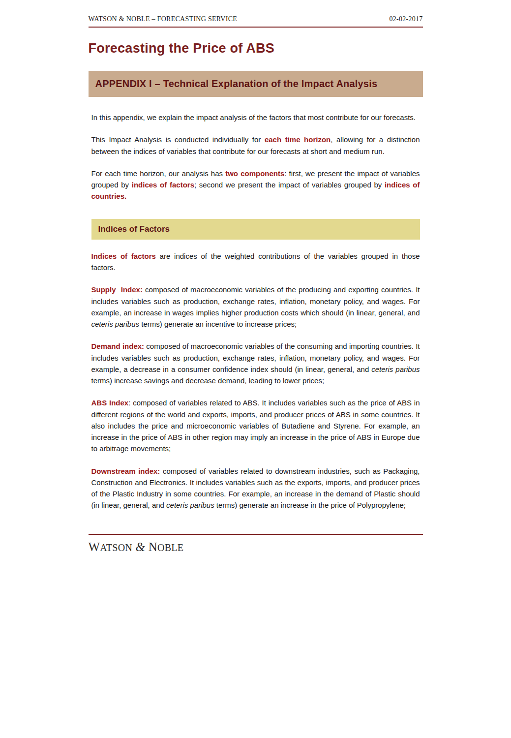Watson & Noble – Forecasting Service 02-02-2017
Forecasting the Price of ABS
APPENDIX I – Technical Explanation of the Impact Analysis
In this appendix, we explain the impact analysis of the factors that most contribute for our forecasts.
This Impact Analysis is conducted individually for each time horizon, allowing for a distinction between the indices of variables that contribute for our forecasts at short and medium run.
For each time horizon, our analysis has two components: first, we present the impact of variables grouped by indices of factors; second we present the impact of variables grouped by indices of countries.
Indices of Factors
Indices of factors are indices of the weighted contributions of the variables grouped in those factors.
Supply Index: composed of macroeconomic variables of the producing and exporting countries. It includes variables such as production, exchange rates, inflation, monetary policy, and wages. For example, an increase in wages implies higher production costs which should (in linear, general, and ceteris paribus terms) generate an incentive to increase prices;
Demand index: composed of macroeconomic variables of the consuming and importing countries. It includes variables such as production, exchange rates, inflation, monetary policy, and wages. For example, a decrease in a consumer confidence index should (in linear, general, and ceteris paribus terms) increase savings and decrease demand, leading to lower prices;
ABS Index: composed of variables related to ABS. It includes variables such as the price of ABS in different regions of the world and exports, imports, and producer prices of ABS in some countries. It also includes the price and microeconomic variables of Butadiene and Styrene. For example, an increase in the price of ABS in other region may imply an increase in the price of ABS in Europe due to arbitrage movements;
Downstream index: composed of variables related to downstream industries, such as Packaging, Construction and Electronics. It includes variables such as the exports, imports, and producer prices of the Plastic Industry in some countries. For example, an increase in the demand of Plastic should (in linear, general, and ceteris paribus terms) generate an increase in the price of Polypropylene;
WATSON & NOBLE